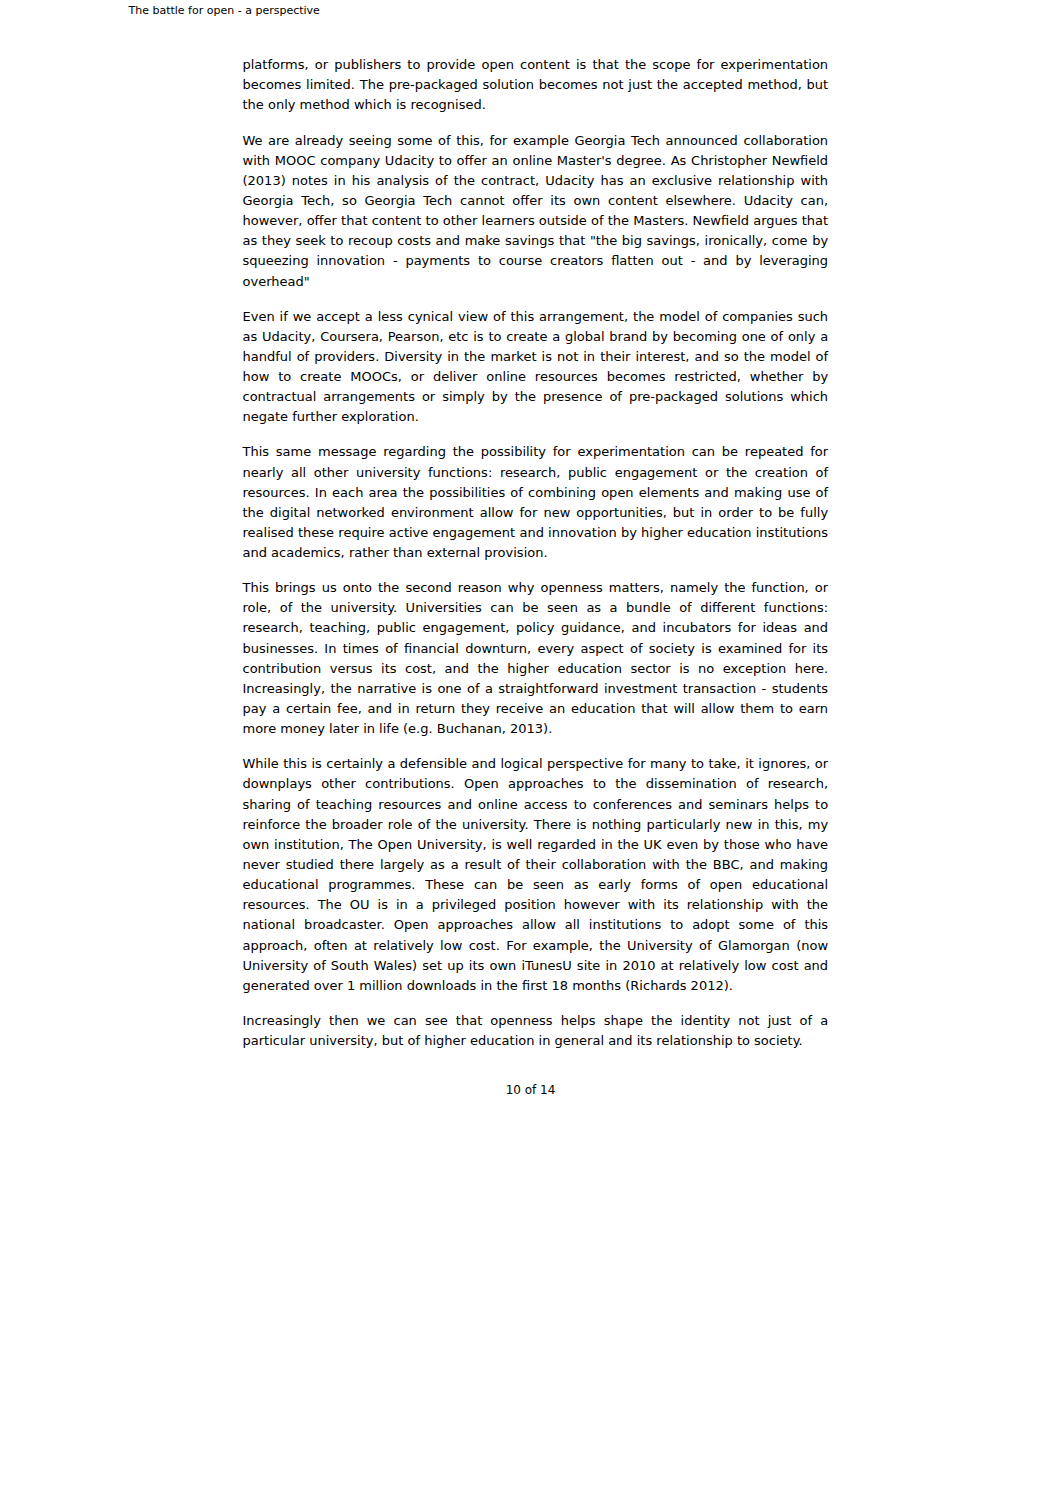The battle for open - a perspective
platforms, or publishers to provide open content is that the scope for experimentation becomes limited. The pre-packaged solution becomes not just the accepted method, but the only method which is recognised.
We are already seeing some of this, for example Georgia Tech announced collaboration with MOOC company Udacity to offer an online Master's degree. As Christopher Newfield (2013) notes in his analysis of the contract, Udacity has an exclusive relationship with Georgia Tech, so Georgia Tech cannot offer its own content elsewhere. Udacity can, however, offer that content to other learners outside of the Masters. Newfield argues that as they seek to recoup costs and make savings that "the big savings, ironically, come by squeezing innovation - payments to course creators flatten out - and by leveraging overhead"
Even if we accept a less cynical view of this arrangement, the model of companies such as Udacity, Coursera, Pearson, etc is to create a global brand by becoming one of only a handful of providers. Diversity in the market is not in their interest, and so the model of how to create MOOCs, or deliver online resources becomes restricted, whether by contractual arrangements or simply by the presence of pre-packaged solutions which negate further exploration.
This same message regarding the possibility for experimentation can be repeated for nearly all other university functions: research, public engagement or the creation of resources. In each area the possibilities of combining open elements and making use of the digital networked environment allow for new opportunities, but in order to be fully realised these require active engagement and innovation by higher education institutions and academics, rather than external provision.
This brings us onto the second reason why openness matters, namely the function, or role, of the university. Universities can be seen as a bundle of different functions: research, teaching, public engagement, policy guidance, and incubators for ideas and businesses. In times of financial downturn, every aspect of society is examined for its contribution versus its cost, and the higher education sector is no exception here. Increasingly, the narrative is one of a straightforward investment transaction - students pay a certain fee, and in return they receive an education that will allow them to earn more money later in life (e.g. Buchanan, 2013).
While this is certainly a defensible and logical perspective for many to take, it ignores, or downplays other contributions. Open approaches to the dissemination of research, sharing of teaching resources and online access to conferences and seminars helps to reinforce the broader role of the university. There is nothing particularly new in this, my own institution, The Open University, is well regarded in the UK even by those who have never studied there largely as a result of their collaboration with the BBC, and making educational programmes. These can be seen as early forms of open educational resources. The OU is in a privileged position however with its relationship with the national broadcaster. Open approaches allow all institutions to adopt some of this approach, often at relatively low cost. For example, the University of Glamorgan (now University of South Wales) set up its own iTunesU site in 2010 at relatively low cost and generated over 1 million downloads in the first 18 months (Richards 2012).
Increasingly then we can see that openness helps shape the identity not just of a particular university, but of higher education in general and its relationship to society.
10 of 14